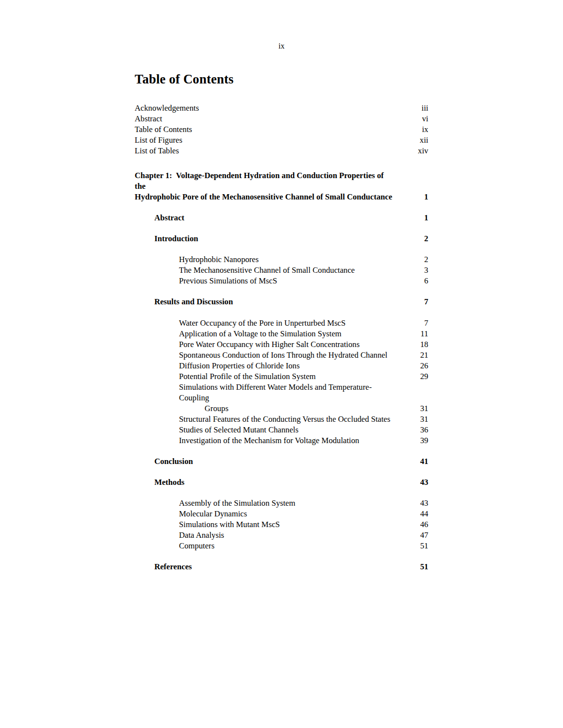ix
Table of Contents
| Acknowledgements | iii |
| Abstract | vi |
| Table of Contents | ix |
| List of Figures | xii |
| List of Tables | xiv |
| Chapter 1: Voltage-Dependent Hydration and Conduction Properties of the Hydrophobic Pore of the Mechanosensitive Channel of Small Conductance | 1 |
| Abstract | 1 |
| Introduction | 2 |
| Hydrophobic Nanopores | 2 |
| The Mechanosensitive Channel of Small Conductance | 3 |
| Previous Simulations of MscS | 6 |
| Results and Discussion | 7 |
| Water Occupancy of the Pore in Unperturbed MscS | 7 |
| Application of a Voltage to the Simulation System | 11 |
| Pore Water Occupancy with Higher Salt Concentrations | 18 |
| Spontaneous Conduction of Ions Through the Hydrated Channel | 21 |
| Diffusion Properties of Chloride Ions | 26 |
| Potential Profile of the Simulation System | 29 |
| Simulations with Different Water Models and Temperature-Coupling | |
| Groups | 31 |
| Structural Features of the Conducting Versus the Occluded States | 31 |
| Studies of Selected Mutant Channels | 36 |
| Investigation of the Mechanism for Voltage Modulation | 39 |
| Conclusion | 41 |
| Methods | 43 |
| Assembly of the Simulation System | 43 |
| Molecular Dynamics | 44 |
| Simulations with Mutant MscS | 46 |
| Data Analysis | 47 |
| Computers | 51 |
| References | 51 |